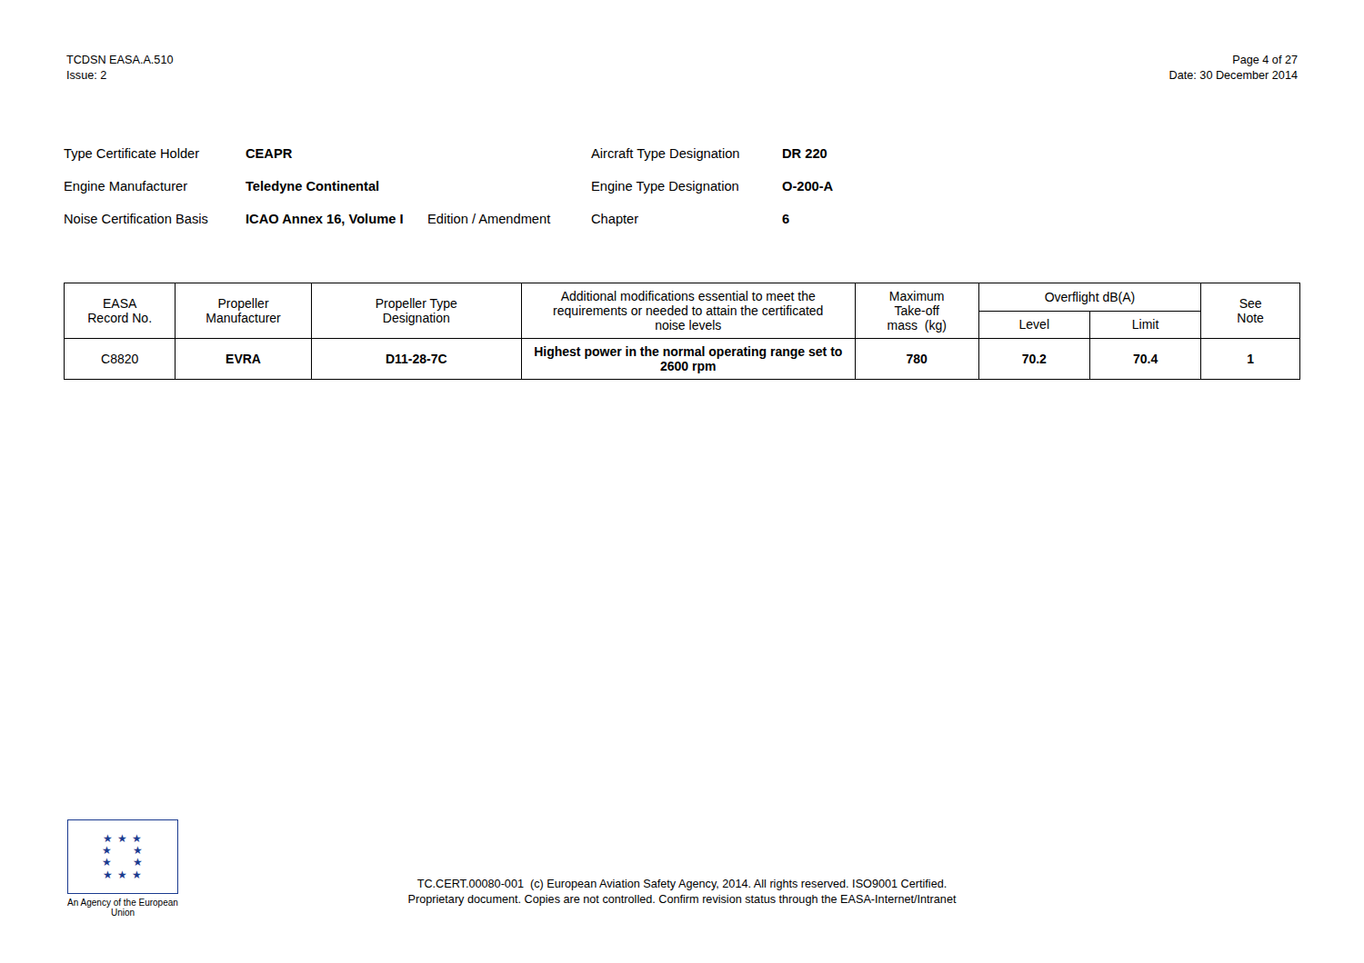| TCDSN EASA.A.510 Issue: 2 | Page 4 of 27 Date: 30 December 2014 |
| Type Certificate Holder | CEAPR | | Aircraft Type Designation | DR 220 | |
| Engine Manufacturer | Teledyne Continental | | Engine Type Designation | O-200-A | |
| Noise Certification Basis | ICAO Annex 16, Volume I | Edition / Amendment | Chapter | 6 | |
| EASA Record No. | Propeller Manufacturer | Propeller Type Designation | Additional modifications essential to meet the requirements or needed to attain the certificated noise levels | Maximum Take-off mass (kg) | Overflight dB(A) | See Note |
| --- | --- | --- | --- | --- | --- | --- |
| Level | Limit |
| C8820 | EVRA | D11-28-7C | Highest power in the normal operating range set to 2600 rpm | 780 | 70.2 | 70.4 | 1 |
★ ★ ★
★ ★
★ ★
★ ★ ★
An Agency of the European Union
TC.CERT.00080-001 (c) European Aviation Safety Agency, 2014. All rights reserved. ISO9001 Certified.
Proprietary document. Copies are not controlled. Confirm revision status through the EASA-Internet/Intranet